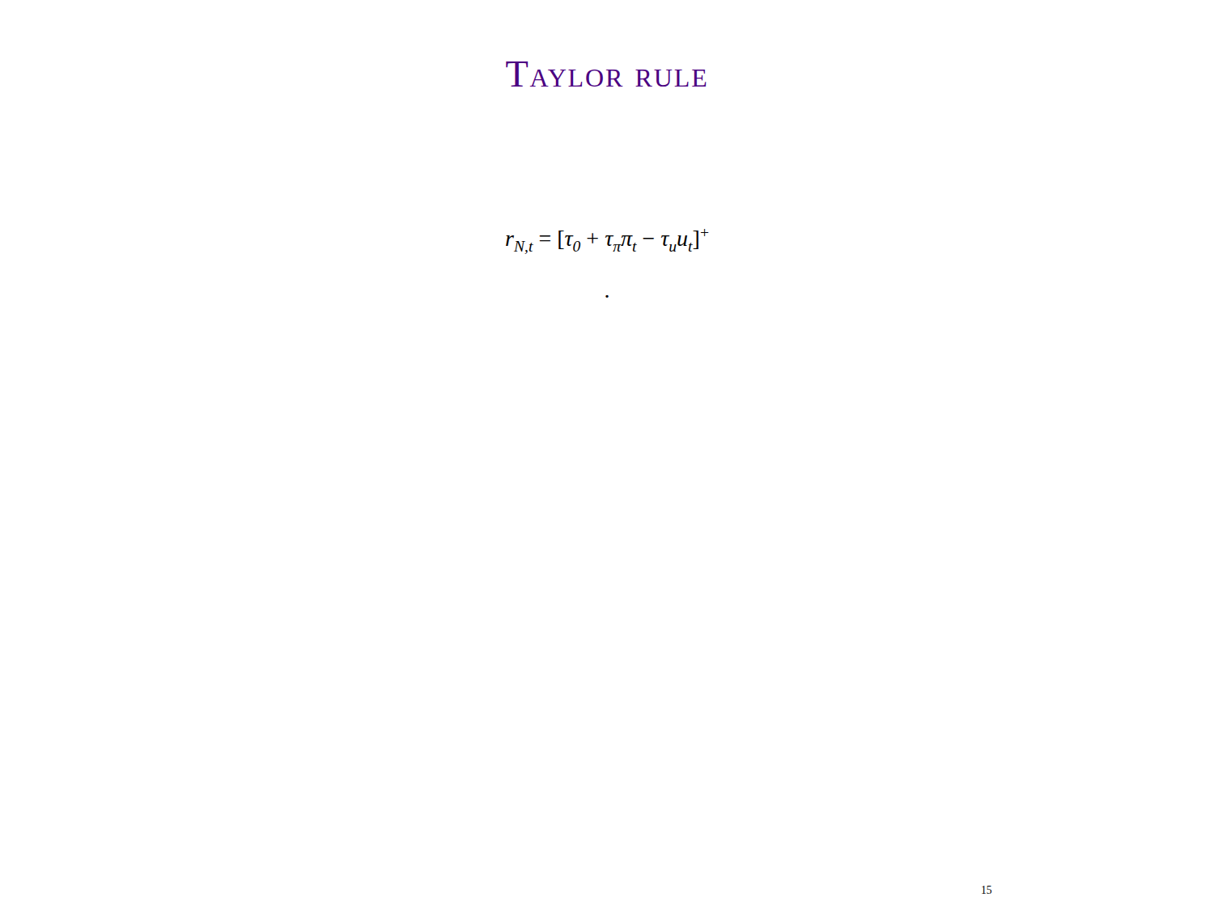Taylor rule
rN,t = [τ0 + τππt − τuut]+
.
15